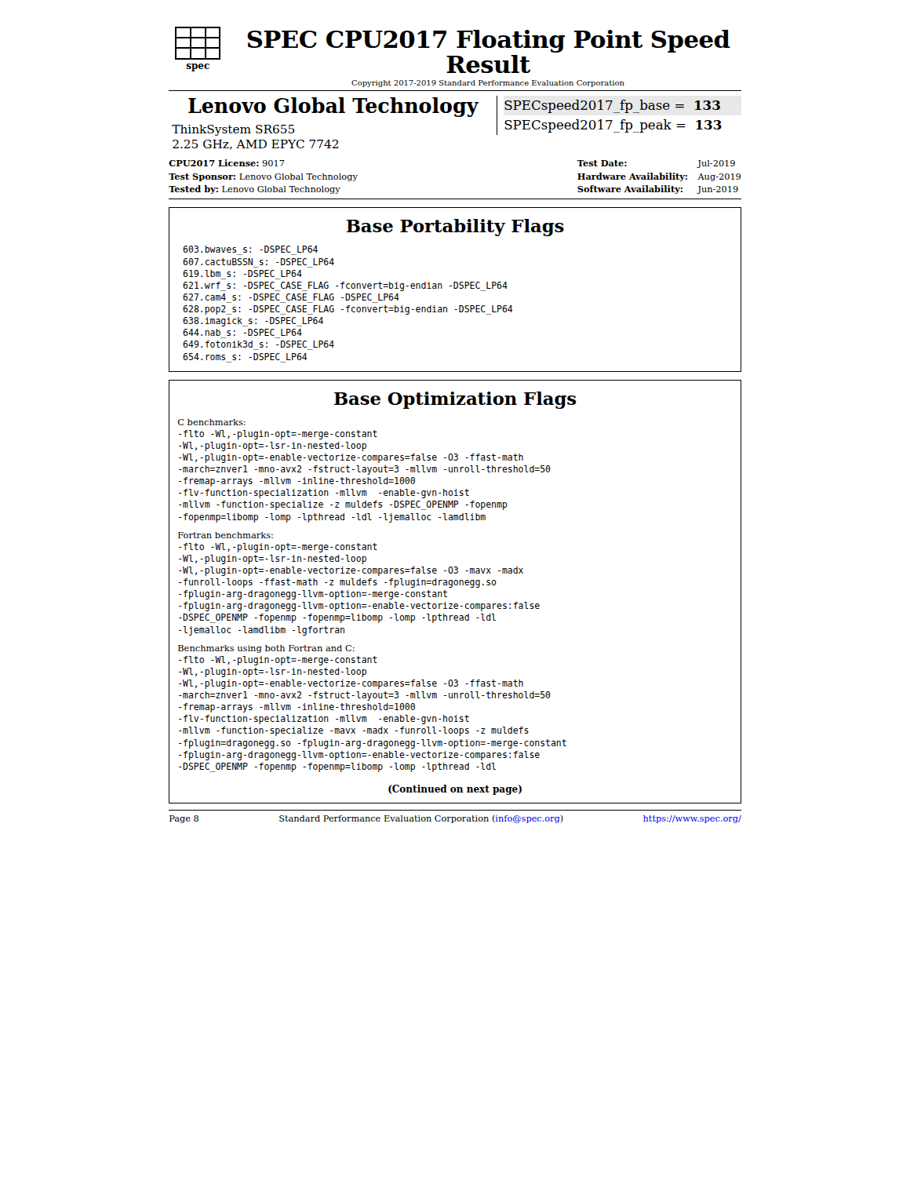spec
SPEC CPU2017 Floating Point Speed Result
Copyright 2017-2019 Standard Performance Evaluation Corporation
Lenovo Global Technology
ThinkSystem SR655
2.25 GHz, AMD EPYC 7742
SPECspeed2017_fp_base = 133
SPECspeed2017_fp_peak = 133
CPU2017 License: 9017
Test Sponsor: Lenovo Global Technology
Tested by: Lenovo Global Technology
Test Date: Jul-2019
Hardware Availability: Aug-2019
Software Availability: Jun-2019
Base Portability Flags
 603.bwaves_s: -DSPEC_LP64
 607.cactuBSSN_s: -DSPEC_LP64
 619.lbm_s: -DSPEC_LP64
 621.wrf_s: -DSPEC_CASE_FLAG -fconvert=big-endian -DSPEC_LP64
 627.cam4_s: -DSPEC_CASE_FLAG -DSPEC_LP64
 628.pop2_s: -DSPEC_CASE_FLAG -fconvert=big-endian -DSPEC_LP64
 638.imagick_s: -DSPEC_LP64
 644.nab_s: -DSPEC_LP64
 649.fotonik3d_s: -DSPEC_LP64
 654.roms_s: -DSPEC_LP64
Base Optimization Flags
C benchmarks:
-flto -Wl,-plugin-opt=-merge-constant
-Wl,-plugin-opt=-lsr-in-nested-loop
-Wl,-plugin-opt=-enable-vectorize-compares=false -O3 -ffast-math
-march=znver1 -mno-avx2 -fstruct-layout=3 -mllvm -unroll-threshold=50
-fremap-arrays -mllvm -inline-threshold=1000
-flv-function-specialization -mllvm  -enable-gvn-hoist
-mllvm -function-specialize -z muldefs -DSPEC_OPENMP -fopenmp
-fopenmp=libomp -lomp -lpthread -ldl -ljemalloc -lamdlibm
Fortran benchmarks:
-flto -Wl,-plugin-opt=-merge-constant
-Wl,-plugin-opt=-lsr-in-nested-loop
-Wl,-plugin-opt=-enable-vectorize-compares=false -O3 -mavx -madx
-funroll-loops -ffast-math -z muldefs -fplugin=dragonegg.so
-fplugin-arg-dragonegg-llvm-option=-merge-constant
-fplugin-arg-dragonegg-llvm-option=-enable-vectorize-compares:false
-DSPEC_OPENMP -fopenmp -fopenmp=libomp -lomp -lpthread -ldl
-ljemalloc -lamdlibm -lgfortran
Benchmarks using both Fortran and C:
-flto -Wl,-plugin-opt=-merge-constant
-Wl,-plugin-opt=-lsr-in-nested-loop
-Wl,-plugin-opt=-enable-vectorize-compares=false -O3 -ffast-math
-march=znver1 -mno-avx2 -fstruct-layout=3 -mllvm -unroll-threshold=50
-fremap-arrays -mllvm -inline-threshold=1000
-flv-function-specialization -mllvm  -enable-gvn-hoist
-mllvm -function-specialize -mavx -madx -funroll-loops -z muldefs
-fplugin=dragonegg.so -fplugin-arg-dragonegg-llvm-option=-merge-constant
-fplugin-arg-dragonegg-llvm-option=-enable-vectorize-compares:false
-DSPEC_OPENMP -fopenmp -fopenmp=libomp -lomp -lpthread -ldl
(Continued on next page)
Page 8
Standard Performance Evaluation Corporation (info@spec.org)
https://www.spec.org/